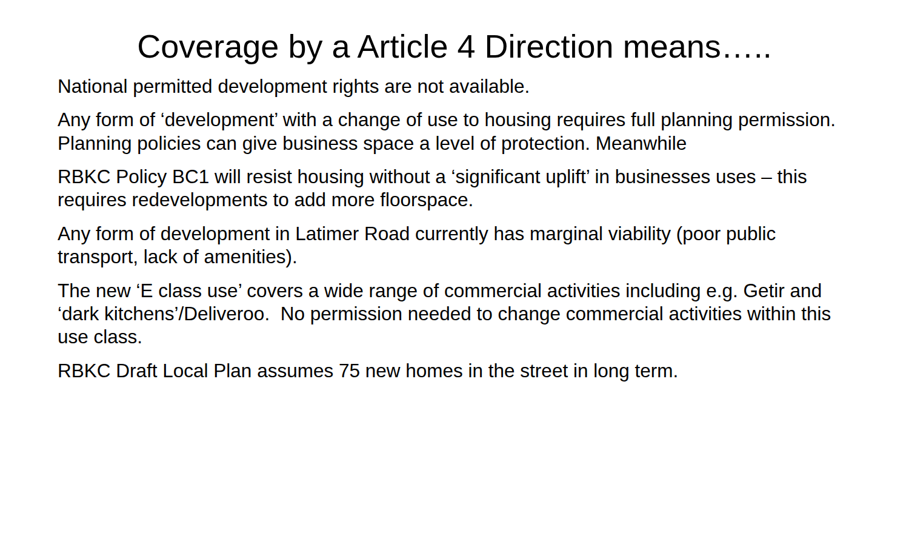Coverage by a Article 4 Direction means…..
National permitted development rights are not available.
Any form of ‘development’ with a change of use to housing requires full planning permission. Planning policies can give business space a level of protection. Meanwhile
RBKC Policy BC1 will resist housing without a ‘significant uplift’ in businesses uses – this requires redevelopments to add more floorspace.
Any form of development in Latimer Road currently has marginal viability (poor public transport, lack of amenities).
The new ‘E class use’ covers a wide range of commercial activities including e.g. Getir and ‘dark kitchens’/Deliveroo. No permission needed to change commercial activities within this use class.
RBKC Draft Local Plan assumes 75 new homes in the street in long term.